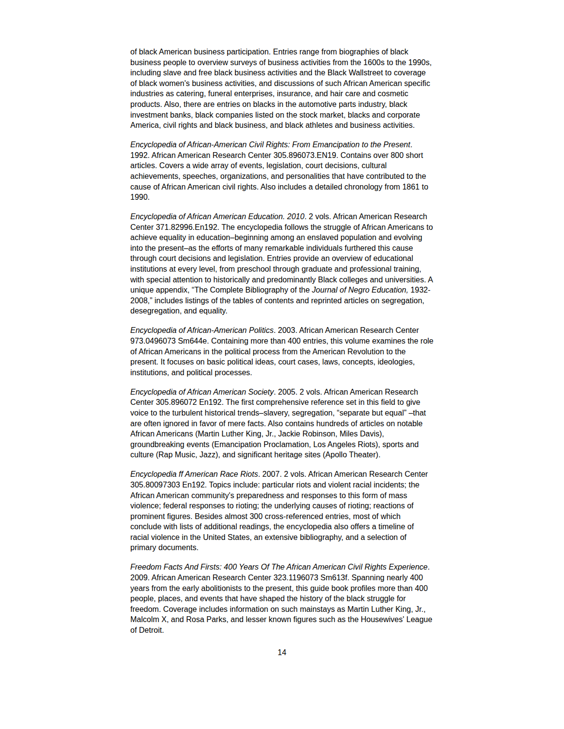of black American business participation. Entries range from biographies of black business people to overview surveys of business activities from the 1600s to the 1990s, including slave and free black business activities and the Black Wallstreet to coverage of black women's business activities, and discussions of such African American specific industries as catering, funeral enterprises, insurance, and hair care and cosmetic products. Also, there are entries on blacks in the automotive parts industry, black investment banks, black companies listed on the stock market, blacks and corporate America, civil rights and black business, and black athletes and business activities.
Encyclopedia of African-American Civil Rights: From Emancipation to the Present. 1992. African American Research Center 305.896073.EN19. Contains over 800 short articles. Covers a wide array of events, legislation, court decisions, cultural achievements, speeches, organizations, and personalities that have contributed to the cause of African American civil rights. Also includes a detailed chronology from 1861 to 1990.
Encyclopedia of African American Education. 2010. 2 vols. African American Research Center 371.82996.En192. The encyclopedia follows the struggle of African Americans to achieve equality in education–beginning among an enslaved population and evolving into the present–as the efforts of many remarkable individuals furthered this cause through court decisions and legislation. Entries provide an overview of educational institutions at every level, from preschool through graduate and professional training, with special attention to historically and predominantly Black colleges and universities. A unique appendix, “The Complete Bibliography of the Journal of Negro Education, 1932-2008,” includes listings of the tables of contents and reprinted articles on segregation, desegregation, and equality.
Encyclopedia of African-American Politics. 2003. African American Research Center 973.0496073 Sm644e. Containing more than 400 entries, this volume examines the role of African Americans in the political process from the American Revolution to the present. It focuses on basic political ideas, court cases, laws, concepts, ideologies, institutions, and political processes.
Encyclopedia of African American Society. 2005. 2 vols. African American Research Center 305.896072 En192. The first comprehensive reference set in this field to give voice to the turbulent historical trends–slavery, segregation, “separate but equal” –that are often ignored in favor of mere facts. Also contains hundreds of articles on notable African Americans (Martin Luther King, Jr., Jackie Robinson, Miles Davis), groundbreaking events (Emancipation Proclamation, Los Angeles Riots), sports and culture (Rap Music, Jazz), and significant heritage sites (Apollo Theater).
Encyclopedia ff American Race Riots. 2007. 2 vols. African American Research Center 305.80097303 En192. Topics include: particular riots and violent racial incidents; the African American community's preparedness and responses to this form of mass violence; federal responses to rioting; the underlying causes of rioting; reactions of prominent figures. Besides almost 300 cross-referenced entries, most of which conclude with lists of additional readings, the encyclopedia also offers a timeline of racial violence in the United States, an extensive bibliography, and a selection of primary documents.
Freedom Facts And Firsts: 400 Years Of The African American Civil Rights Experience. 2009. African American Research Center 323.1196073 Sm613f. Spanning nearly 400 years from the early abolitionists to the present, this guide book profiles more than 400 people, places, and events that have shaped the history of the black struggle for freedom. Coverage includes information on such mainstays as Martin Luther King, Jr., Malcolm X, and Rosa Parks, and lesser known figures such as the Housewives' League of Detroit.
14